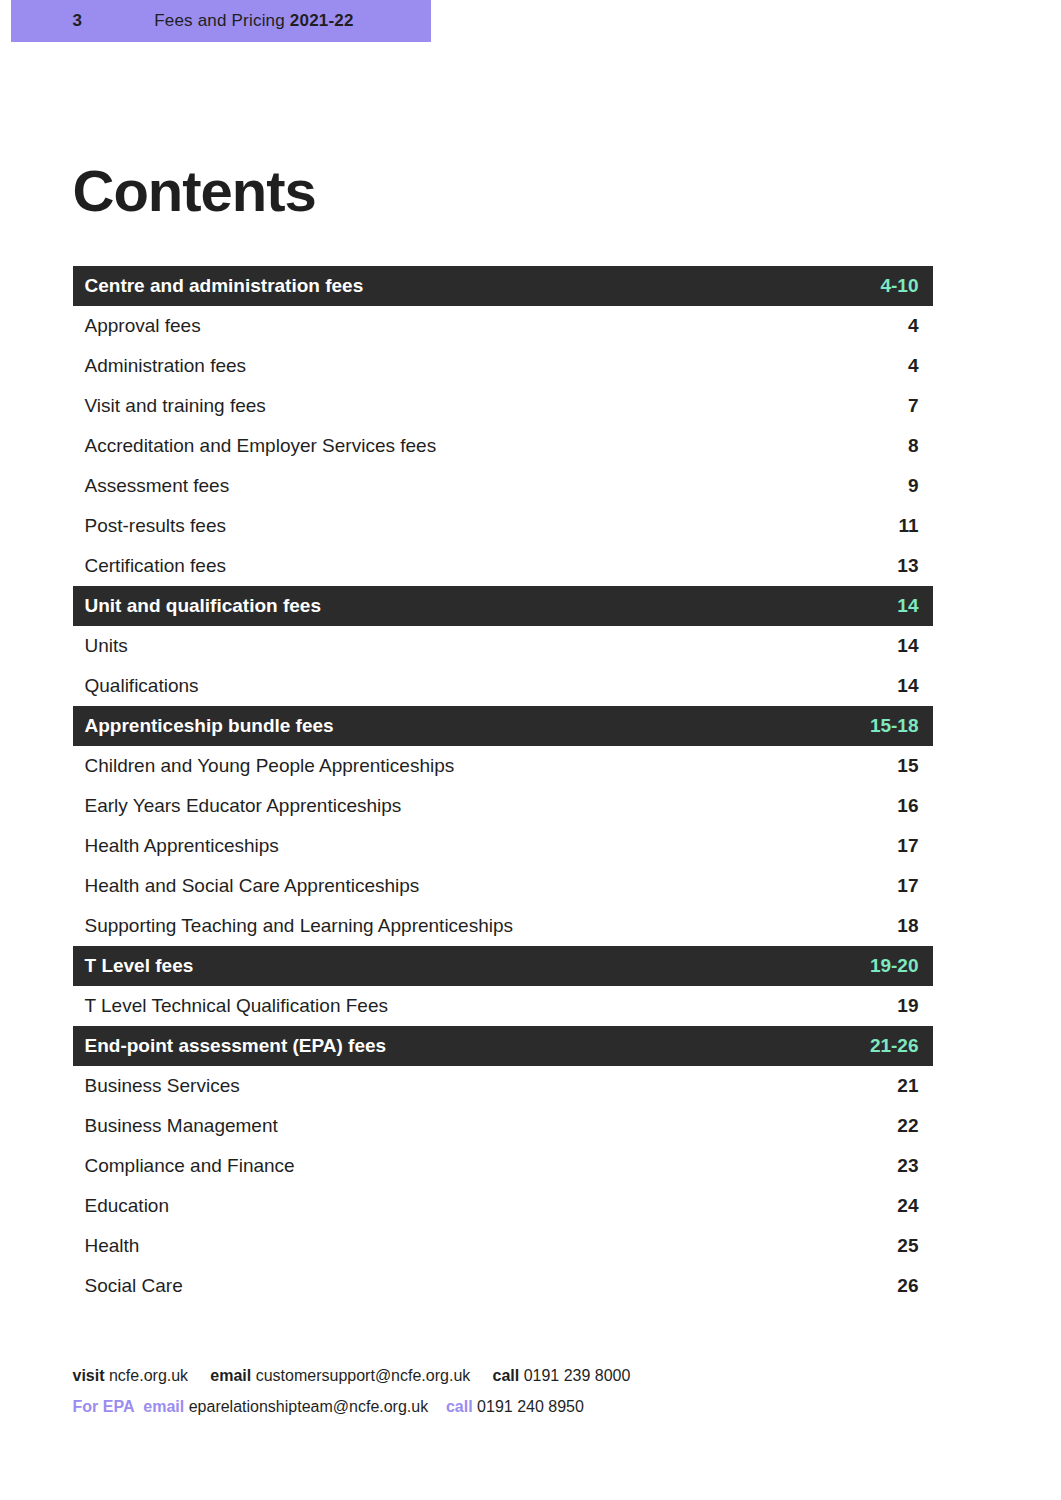3 Fees and Pricing 2021-22
Contents
| Centre and administration fees | 4-10 |
| Approval fees | 4 |
| Administration fees | 4 |
| Visit and training fees | 7 |
| Accreditation and Employer Services fees | 8 |
| Assessment fees | 9 |
| Post-results fees | 11 |
| Certification fees | 13 |
| Unit and qualification fees | 14 |
| Units | 14 |
| Qualifications | 14 |
| Apprenticeship bundle fees | 15-18 |
| Children and Young People Apprenticeships | 15 |
| Early Years Educator Apprenticeships | 16 |
| Health Apprenticeships | 17 |
| Health and Social Care Apprenticeships | 17 |
| Supporting Teaching and Learning Apprenticeships | 18 |
| T Level fees | 19-20 |
| T Level Technical Qualification Fees | 19 |
| End-point assessment (EPA) fees | 21-26 |
| Business Services | 21 |
| Business Management | 22 |
| Compliance and Finance | 23 |
| Education | 24 |
| Health | 25 |
| Social Care | 26 |
visit ncfe.org.uk email customersupport@ncfe.org.uk call 0191 239 8000
For EPA email eparelationshipteam@ncfe.org.uk call 0191 240 8950